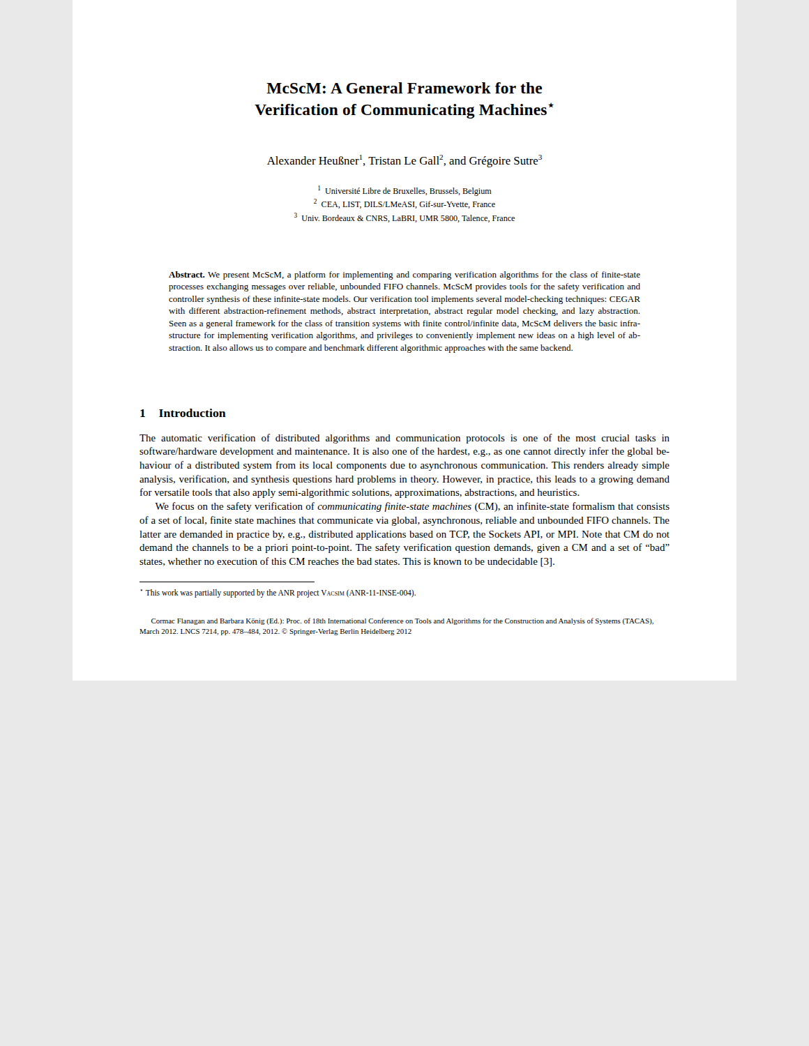McScM: A General Framework for the
Verification of Communicating Machines⋆
Alexander Heußner1, Tristan Le Gall2, and Grégoire Sutre3
1 Université Libre de Bruxelles, Brussels, Belgium
2 CEA, LIST, DILS/LMeASI, Gif-sur-Yvette, France
3 Univ. Bordeaux & CNRS, LaBRI, UMR 5800, Talence, France
Abstract. We present McScM, a platform for implementing and comparing verification algorithms for the class of finite-state processes exchanging messages over reliable, unbounded FIFO channels. McScM provides tools for the safety verification and controller synthesis of these infinite-state models. Our verification tool implements several model-checking techniques: CEGAR with different abstraction-refinement methods, abstract interpretation, abstract regular model checking, and lazy abstraction. Seen as a general framework for the class of transition systems with finite control/infinite data, McScM delivers the basic infrastructure for implementing verification algorithms, and privileges to conveniently implement new ideas on a high level of abstraction. It also allows us to compare and benchmark different algorithmic approaches with the same backend.
1 Introduction
The automatic verification of distributed algorithms and communication protocols is one of the most crucial tasks in software/hardware development and maintenance. It is also one of the hardest, e.g., as one cannot directly infer the global behaviour of a distributed system from its local components due to asynchronous communication. This renders already simple analysis, verification, and synthesis questions hard problems in theory. However, in practice, this leads to a growing demand for versatile tools that also apply semi-algorithmic solutions, approximations, abstractions, and heuristics.
We focus on the safety verification of communicating finite-state machines (CM), an infinite-state formalism that consists of a set of local, finite state machines that communicate via global, asynchronous, reliable and unbounded FIFO channels. The latter are demanded in practice by, e.g., distributed applications based on TCP, the Sockets API, or MPI. Note that CM do not demand the channels to be a priori point-to-point. The safety verification question demands, given a CM and a set of “bad” states, whether no execution of this CM reaches the bad states. This is known to be undecidable [3].
⋆ This work was partially supported by the ANR project Vacsim (ANR-11-INSE-004).
Cormac Flanagan and Barbara König (Ed.): Proc. of 18th International Conference on Tools and Algorithms for the Construction and Analysis of Systems (TACAS), March 2012. LNCS 7214, pp. 478–484, 2012. © Springer-Verlag Berlin Heidelberg 2012